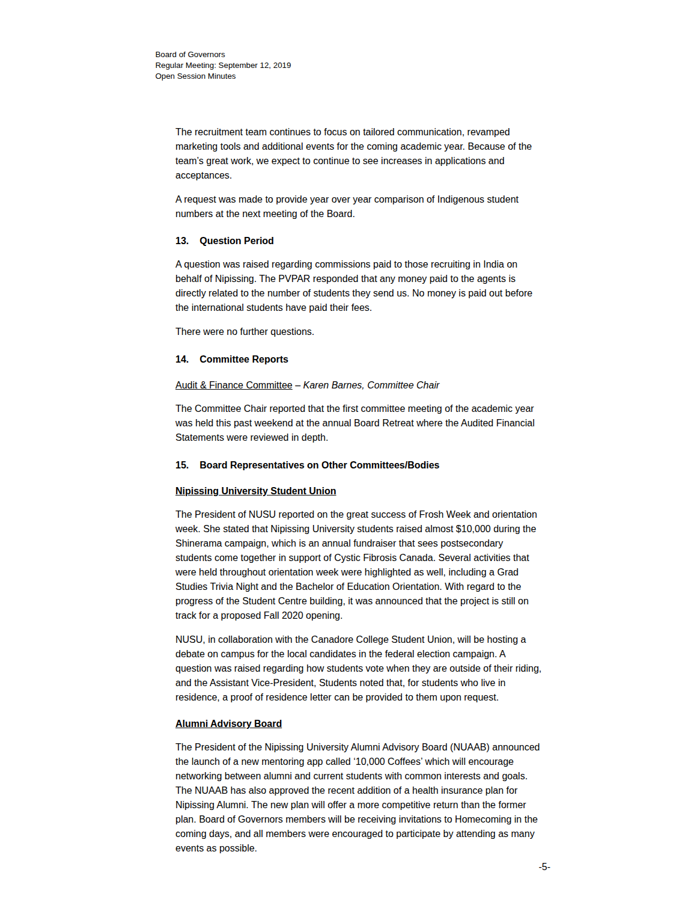Board of Governors
Regular Meeting: September 12, 2019
Open Session Minutes
The recruitment team continues to focus on tailored communication, revamped marketing tools and additional events for the coming academic year. Because of the team’s great work, we expect to continue to see increases in applications and acceptances.
A request was made to provide year over year comparison of Indigenous student numbers at the next meeting of the Board.
13. Question Period
A question was raised regarding commissions paid to those recruiting in India on behalf of Nipissing. The PVPAR responded that any money paid to the agents is directly related to the number of students they send us. No money is paid out before the international students have paid their fees.
There were no further questions.
14. Committee Reports
Audit & Finance Committee – Karen Barnes, Committee Chair
The Committee Chair reported that the first committee meeting of the academic year was held this past weekend at the annual Board Retreat where the Audited Financial Statements were reviewed in depth.
15. Board Representatives on Other Committees/Bodies
Nipissing University Student Union
The President of NUSU reported on the great success of Frosh Week and orientation week. She stated that Nipissing University students raised almost $10,000 during the Shinerama campaign, which is an annual fundraiser that sees postsecondary students come together in support of Cystic Fibrosis Canada. Several activities that were held throughout orientation week were highlighted as well, including a Grad Studies Trivia Night and the Bachelor of Education Orientation. With regard to the progress of the Student Centre building, it was announced that the project is still on track for a proposed Fall 2020 opening.
NUSU, in collaboration with the Canadore College Student Union, will be hosting a debate on campus for the local candidates in the federal election campaign. A question was raised regarding how students vote when they are outside of their riding, and the Assistant Vice-President, Students noted that, for students who live in residence, a proof of residence letter can be provided to them upon request.
Alumni Advisory Board
The President of the Nipissing University Alumni Advisory Board (NUAAB) announced the launch of a new mentoring app called ‘10,000 Coffees’ which will encourage networking between alumni and current students with common interests and goals. The NUAAB has also approved the recent addition of a health insurance plan for Nipissing Alumni. The new plan will offer a more competitive return than the former plan. Board of Governors members will be receiving invitations to Homecoming in the coming days, and all members were encouraged to participate by attending as many events as possible.
-5-